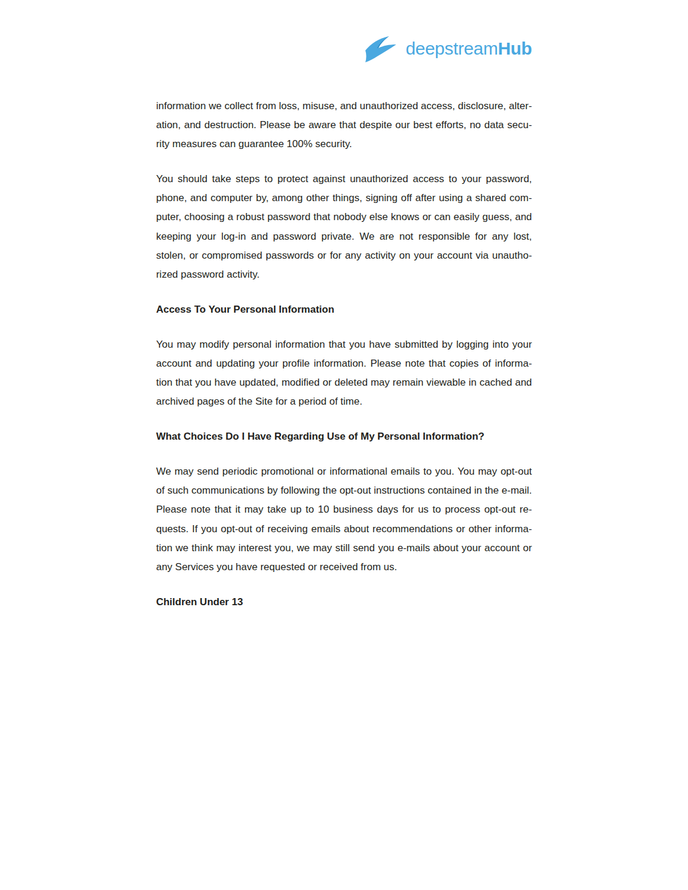deepstream Hub
information we collect from loss, misuse, and unauthorized access, disclosure, alteration, and destruction. Please be aware that despite our best efforts, no data security measures can guarantee 100% security.
You should take steps to protect against unauthorized access to your password, phone, and computer by, among other things, signing off after using a shared computer, choosing a robust password that nobody else knows or can easily guess, and keeping your log-in and password private. We are not responsible for any lost, stolen, or compromised passwords or for any activity on your account via unauthorized password activity.
Access To Your Personal Information
You may modify personal information that you have submitted by logging into your account and updating your profile information. Please note that copies of information that you have updated, modified or deleted may remain viewable in cached and archived pages of the Site for a period of time.
What Choices Do I Have Regarding Use of My Personal Information?
We may send periodic promotional or informational emails to you. You may opt-out of such communications by following the opt-out instructions contained in the e-mail. Please note that it may take up to 10 business days for us to process opt-out requests. If you opt-out of receiving emails about recommendations or other information we think may interest you, we may still send you e-mails about your account or any Services you have requested or received from us.
Children Under 13